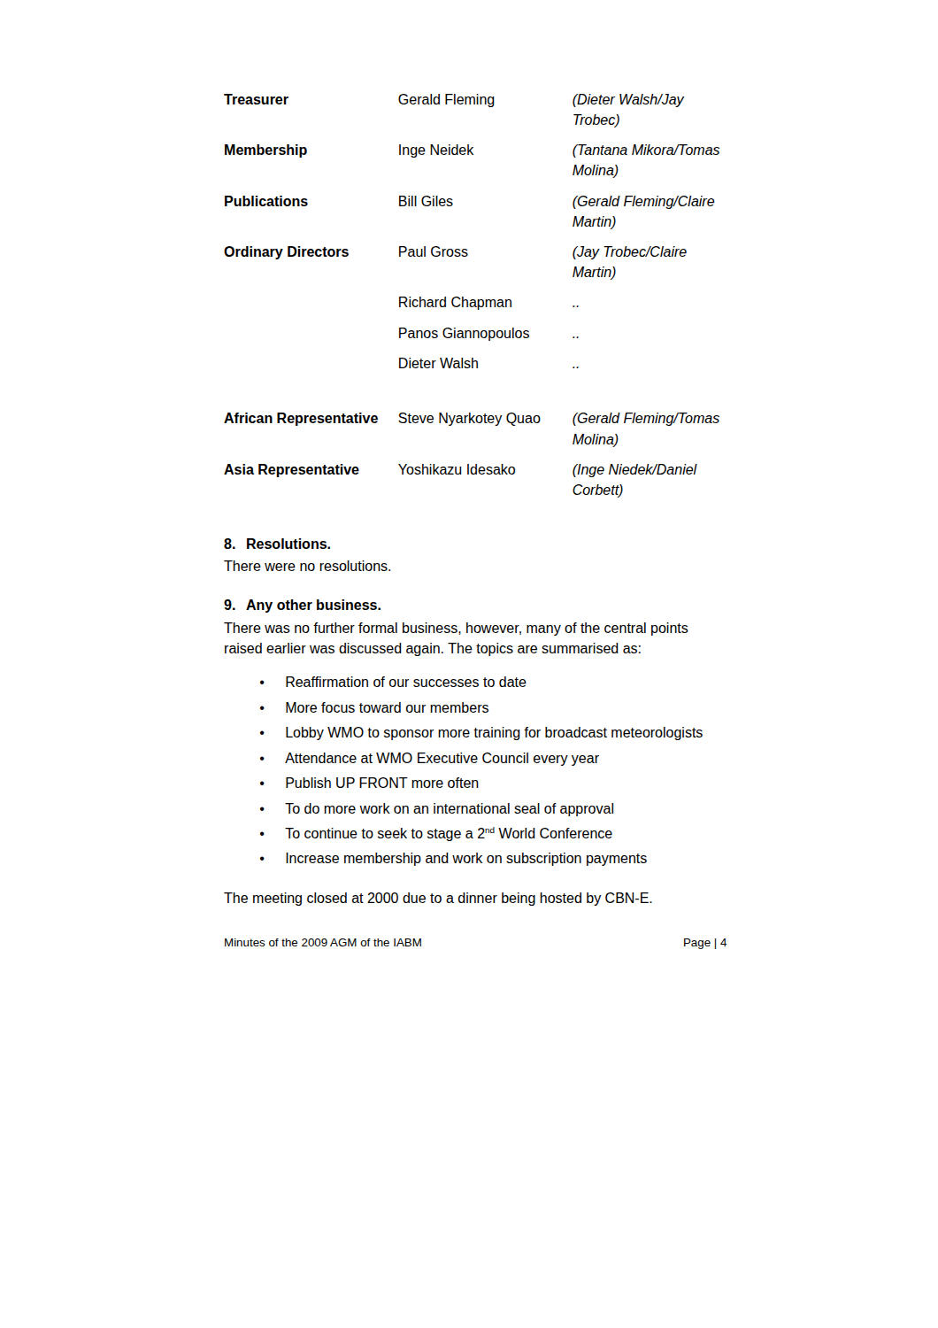| Treasurer | Gerald Fleming | (Dieter Walsh/Jay Trobec) |
| Membership | Inge Neidek | (Tantana Mikora/Tomas Molina) |
| Publications | Bill Giles | (Gerald Fleming/Claire Martin) |
| Ordinary Directors | Paul Gross | (Jay Trobec/Claire Martin) |
| | Richard Chapman | .. |
| | Panos Giannopoulos | .. |
| | Dieter Walsh | .. |
| African Representative | Steve Nyarkotey Quao | (Gerald Fleming/Tomas Molina) |
| Asia Representative | Yoshikazu Idesako | (Inge Niedek/Daniel Corbett) |
8. Resolutions.
There were no resolutions.
9. Any other business.
There was no further formal business, however, many of the central points raised earlier was discussed again. The topics are summarised as:
Reaffirmation of our successes to date
More focus toward our members
Lobby WMO to sponsor more training for broadcast meteorologists
Attendance at WMO Executive Council every year
Publish UP FRONT more often
To do more work on an international seal of approval
To continue to seek to stage a 2nd World Conference
Increase membership and work on subscription payments
The meeting closed at 2000 due to a dinner being hosted by CBN-E.
Minutes of the 2009 AGM of the IABM
Page | 4